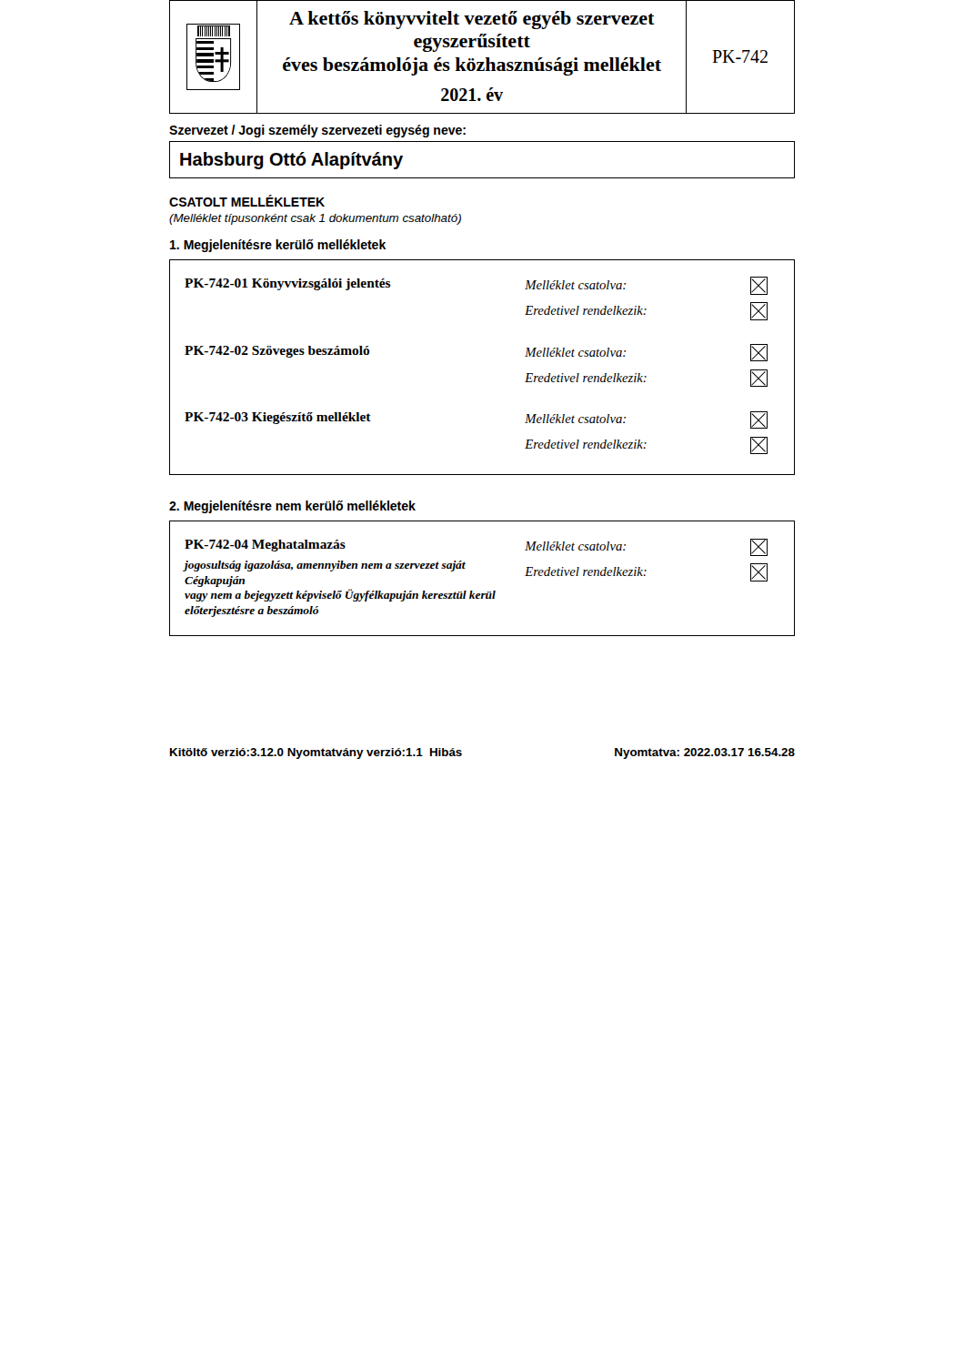| | A kettős könyvvitelt vezető egyéb szervezet egyszerűsített éves beszámolója és közhasznúsági melléklet 2021. év | PK-742 |
Szervezet / Jogi személy szervezeti egység neve:
Habsburg Ottó Alapítvány
CSATOLT MELLÉKLETEK
(Melléklet típusonként csak 1 dokumentum csatolható)
1. Megjelenítésre kerülő mellékletek
| PK-742-01 Könyvvizsgálói jelentés | Melléklet csatolva: Eredetivel rendelkezik: | |
| PK-742-02 Szöveges beszámoló | Melléklet csatolva: Eredetivel rendelkezik: | |
| PK-742-03 Kiegészítő melléklet | Melléklet csatolva: Eredetivel rendelkezik: | |
2. Megjelenítésre nem kerülő mellékletek
| PK-742-04 Meghatalmazás jogosultság igazolása, amennyiben nem a szervezet saját Cégkapuján vagy nem a bejegyzett képviselő Ügyfélkapuján keresztül kerül előterjesztésre a beszámoló | Melléklet csatolva: Eredetivel rendelkezik: | |
Kitöltő verzió:3.12.0 Nyomtatvány verzió:1.1 Hibás
Nyomtatva: 2022.03.17 16.54.28